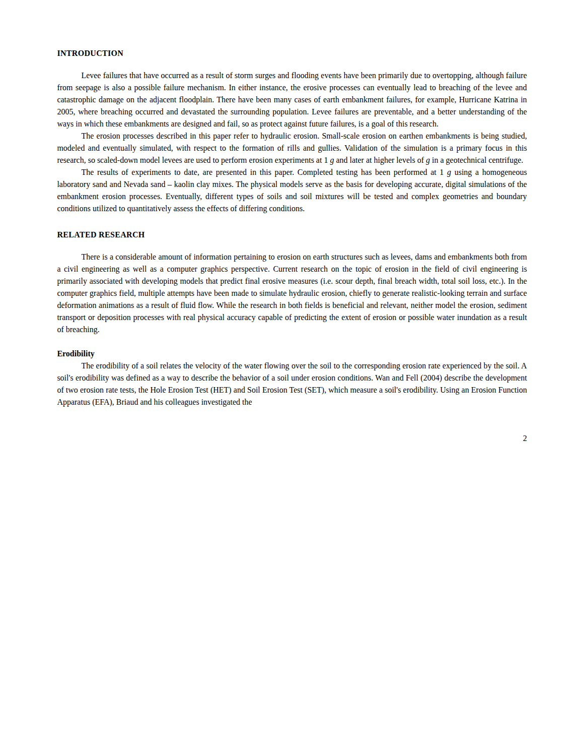INTRODUCTION
Levee failures that have occurred as a result of storm surges and flooding events have been primarily due to overtopping, although failure from seepage is also a possible failure mechanism. In either instance, the erosive processes can eventually lead to breaching of the levee and catastrophic damage on the adjacent floodplain. There have been many cases of earth embankment failures, for example, Hurricane Katrina in 2005, where breaching occurred and devastated the surrounding population. Levee failures are preventable, and a better understanding of the ways in which these embankments are designed and fail, so as protect against future failures, is a goal of this research.
The erosion processes described in this paper refer to hydraulic erosion. Small-scale erosion on earthen embankments is being studied, modeled and eventually simulated, with respect to the formation of rills and gullies. Validation of the simulation is a primary focus in this research, so scaled-down model levees are used to perform erosion experiments at 1 g and later at higher levels of g in a geotechnical centrifuge.
The results of experiments to date, are presented in this paper. Completed testing has been performed at 1 g using a homogeneous laboratory sand and Nevada sand – kaolin clay mixes. The physical models serve as the basis for developing accurate, digital simulations of the embankment erosion processes. Eventually, different types of soils and soil mixtures will be tested and complex geometries and boundary conditions utilized to quantitatively assess the effects of differing conditions.
RELATED RESEARCH
There is a considerable amount of information pertaining to erosion on earth structures such as levees, dams and embankments both from a civil engineering as well as a computer graphics perspective. Current research on the topic of erosion in the field of civil engineering is primarily associated with developing models that predict final erosive measures (i.e. scour depth, final breach width, total soil loss, etc.). In the computer graphics field, multiple attempts have been made to simulate hydraulic erosion, chiefly to generate realistic-looking terrain and surface deformation animations as a result of fluid flow. While the research in both fields is beneficial and relevant, neither model the erosion, sediment transport or deposition processes with real physical accuracy capable of predicting the extent of erosion or possible water inundation as a result of breaching.
Erodibility
The erodibility of a soil relates the velocity of the water flowing over the soil to the corresponding erosion rate experienced by the soil. A soil's erodibility was defined as a way to describe the behavior of a soil under erosion conditions. Wan and Fell (2004) describe the development of two erosion rate tests, the Hole Erosion Test (HET) and Soil Erosion Test (SET), which measure a soil's erodibility. Using an Erosion Function Apparatus (EFA), Briaud and his colleagues investigated the
2